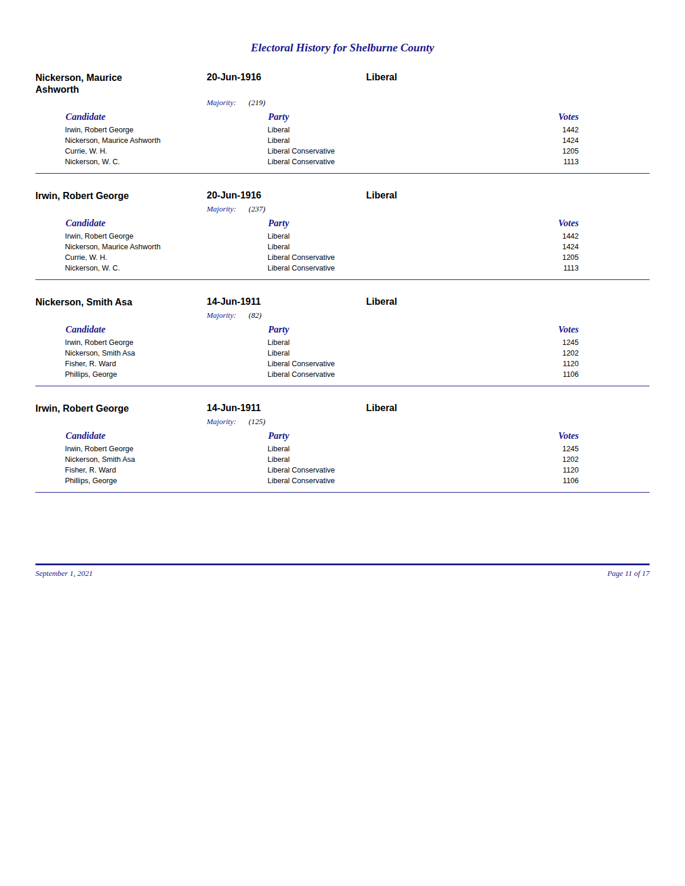Electoral History for Shelburne County
Nickerson, Maurice
Ashworth
20-Jun-1916
Liberal
Majority: (219)
| Candidate | Party | Votes |
| --- | --- | --- |
| Irwin, Robert George | Liberal | 1442 |
| Nickerson, Maurice Ashworth | Liberal | 1424 |
| Currie, W. H. | Liberal Conservative | 1205 |
| Nickerson, W. C. | Liberal Conservative | 1113 |
Irwin, Robert George
20-Jun-1916
Liberal
Majority: (237)
| Candidate | Party | Votes |
| --- | --- | --- |
| Irwin, Robert George | Liberal | 1442 |
| Nickerson, Maurice Ashworth | Liberal | 1424 |
| Currie, W. H. | Liberal Conservative | 1205 |
| Nickerson, W. C. | Liberal Conservative | 1113 |
Nickerson, Smith Asa
14-Jun-1911
Liberal
Majority: (82)
| Candidate | Party | Votes |
| --- | --- | --- |
| Irwin, Robert George | Liberal | 1245 |
| Nickerson, Smith Asa | Liberal | 1202 |
| Fisher, R. Ward | Liberal Conservative | 1120 |
| Phillips, George | Liberal Conservative | 1106 |
Irwin, Robert George
14-Jun-1911
Liberal
Majority: (125)
| Candidate | Party | Votes |
| --- | --- | --- |
| Irwin, Robert George | Liberal | 1245 |
| Nickerson, Smith Asa | Liberal | 1202 |
| Fisher, R. Ward | Liberal Conservative | 1120 |
| Phillips, George | Liberal Conservative | 1106 |
September 1, 2021
Page 11 of 17